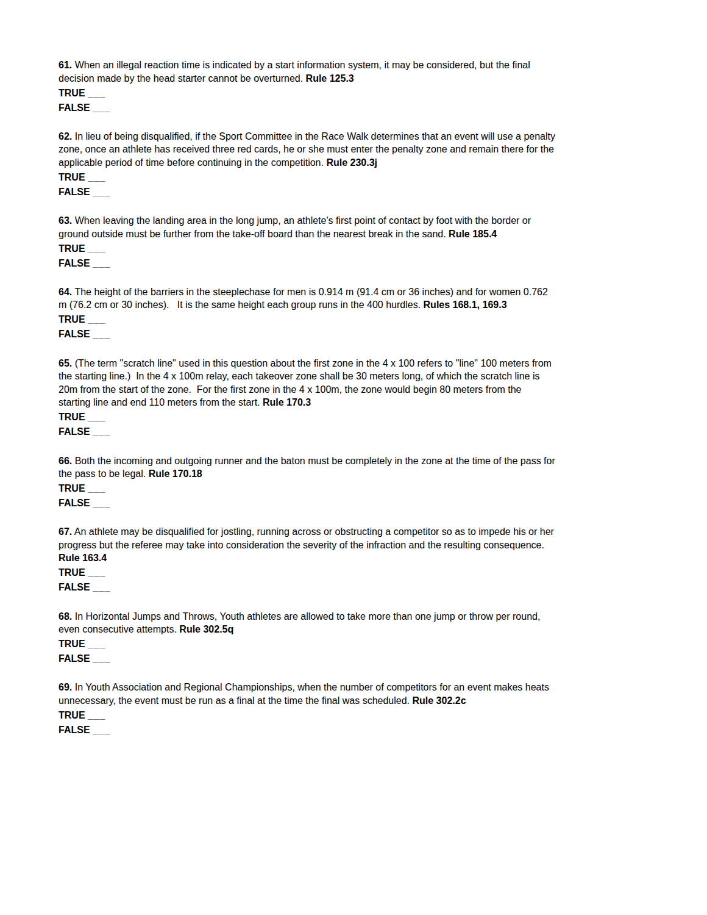61. When an illegal reaction time is indicated by a start information system, it may be considered, but the final decision made by the head starter cannot be overturned. Rule 125.3
TRUE ___
FALSE ___
62. In lieu of being disqualified, if the Sport Committee in the Race Walk determines that an event will use a penalty zone, once an athlete has received three red cards, he or she must enter the penalty zone and remain there for the applicable period of time before continuing in the competition. Rule 230.3j
TRUE ___
FALSE ___
63. When leaving the landing area in the long jump, an athlete's first point of contact by foot with the border or ground outside must be further from the take-off board than the nearest break in the sand. Rule 185.4
TRUE ___
FALSE ___
64. The height of the barriers in the steeplechase for men is 0.914 m (91.4 cm or 36 inches) and for women 0.762 m (76.2 cm or 30 inches). It is the same height each group runs in the 400 hurdles. Rules 168.1, 169.3
TRUE ___
FALSE ___
65. (The term "scratch line" used in this question about the first zone in the 4 x 100 refers to "line" 100 meters from the starting line.) In the 4 x 100m relay, each takeover zone shall be 30 meters long, of which the scratch line is 20m from the start of the zone. For the first zone in the 4 x 100m, the zone would begin 80 meters from the starting line and end 110 meters from the start. Rule 170.3
TRUE ___
FALSE ___
66. Both the incoming and outgoing runner and the baton must be completely in the zone at the time of the pass for the pass to be legal. Rule 170.18
TRUE ___
FALSE ___
67. An athlete may be disqualified for jostling, running across or obstructing a competitor so as to impede his or her progress but the referee may take into consideration the severity of the infraction and the resulting consequence. Rule 163.4
TRUE ___
FALSE ___
68. In Horizontal Jumps and Throws, Youth athletes are allowed to take more than one jump or throw per round, even consecutive attempts. Rule 302.5q
TRUE ___
FALSE ___
69. In Youth Association and Regional Championships, when the number of competitors for an event makes heats unnecessary, the event must be run as a final at the time the final was scheduled. Rule 302.2c
TRUE ___
FALSE ___